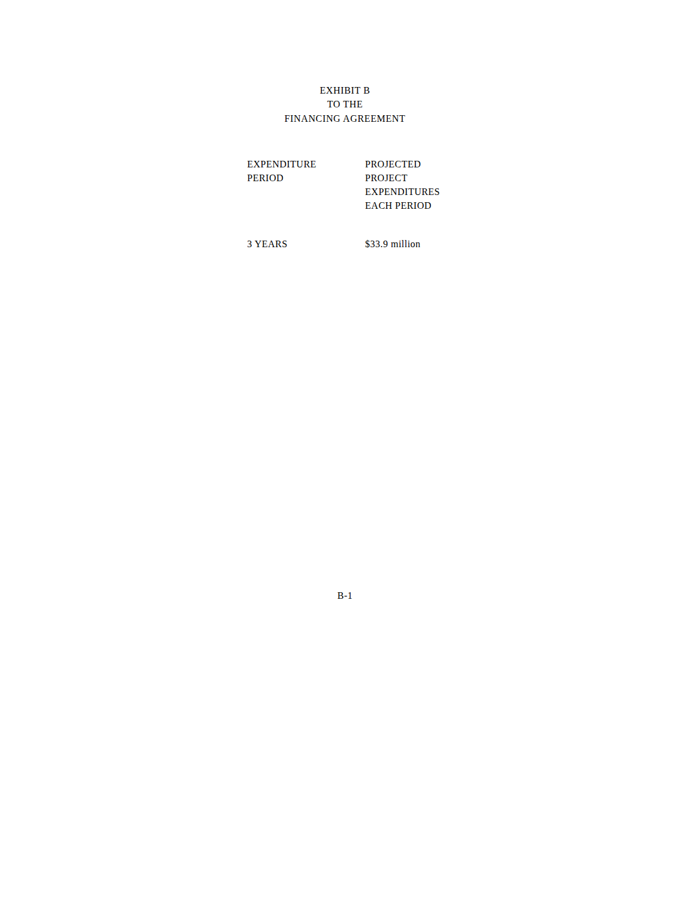EXHIBIT B
TO THE
FINANCING AGREEMENT
| EXPENDITURE | PROJECTED |
| PERIOD | PROJECT |
| | EXPENDITURES |
| | EACH PERIOD |
| 3 YEARS | $33.9 million |
B-1